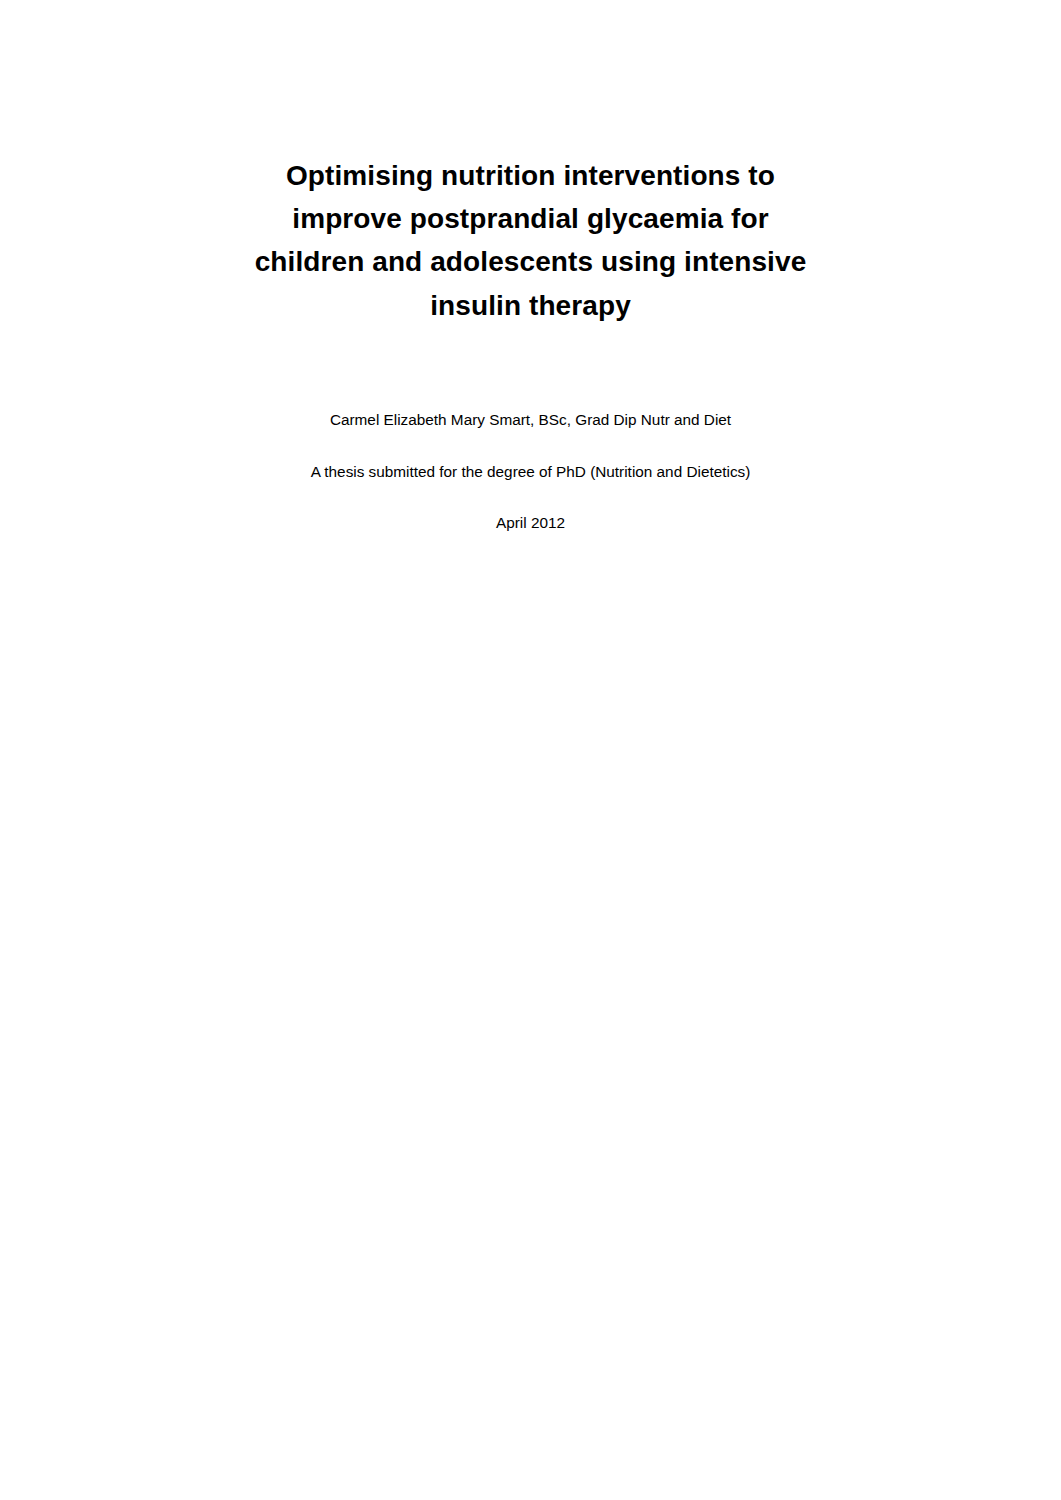Optimising nutrition interventions to improve postprandial glycaemia for children and adolescents using intensive insulin therapy
Carmel Elizabeth Mary Smart, BSc, Grad Dip Nutr and Diet
A thesis submitted for the degree of PhD (Nutrition and Dietetics)
April 2012